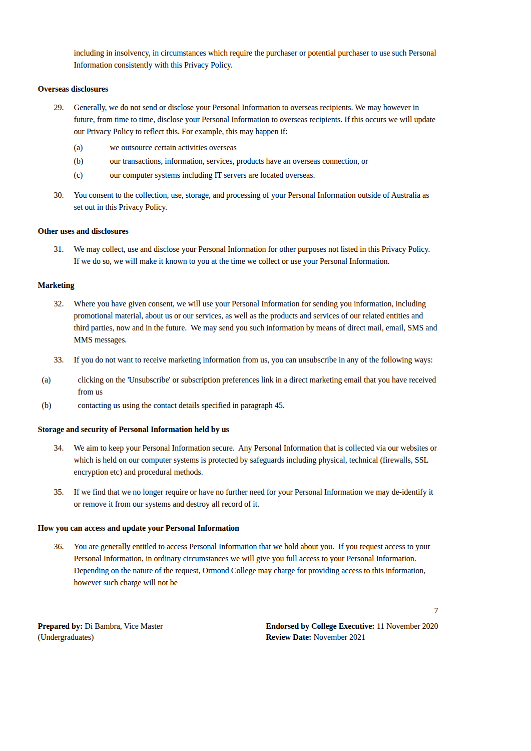including in insolvency, in circumstances which require the purchaser or potential purchaser to use such Personal Information consistently with this Privacy Policy.
Overseas disclosures
Generally, we do not send or disclose your Personal Information to overseas recipients. We may however in future, from time to time, disclose your Personal Information to overseas recipients. If this occurs we will update our Privacy Policy to reflect this. For example, this may happen if:
we outsource certain activities overseas
our transactions, information, services, products have an overseas connection, or
our computer systems including IT servers are located overseas.
You consent to the collection, use, storage, and processing of your Personal Information outside of Australia as set out in this Privacy Policy.
Other uses and disclosures
We may collect, use and disclose your Personal Information for other purposes not listed in this Privacy Policy. If we do so, we will make it known to you at the time we collect or use your Personal Information.
Marketing
Where you have given consent, we will use your Personal Information for sending you information, including promotional material, about us or our services, as well as the products and services of our related entities and third parties, now and in the future. We may send you such information by means of direct mail, email, SMS and MMS messages.
If you do not want to receive marketing information from us, you can unsubscribe in any of the following ways:
clicking on the 'Unsubscribe' or subscription preferences link in a direct marketing email that you have received from us
contacting us using the contact details specified in paragraph 45.
Storage and security of Personal Information held by us
We aim to keep your Personal Information secure. Any Personal Information that is collected via our websites or which is held on our computer systems is protected by safeguards including physical, technical (firewalls, SSL encryption etc) and procedural methods.
If we find that we no longer require or have no further need for your Personal Information we may de-identify it or remove it from our systems and destroy all record of it.
How you can access and update your Personal Information
You are generally entitled to access Personal Information that we hold about you. If you request access to your Personal Information, in ordinary circumstances we will give you full access to your Personal Information. Depending on the nature of the request, Ormond College may charge for providing access to this information, however such charge will not be
7
Prepared by: Di Bambra, Vice Master
(Undergraduates)
Endorsed by College Executive: 11 November 2020
Review Date: November 2021